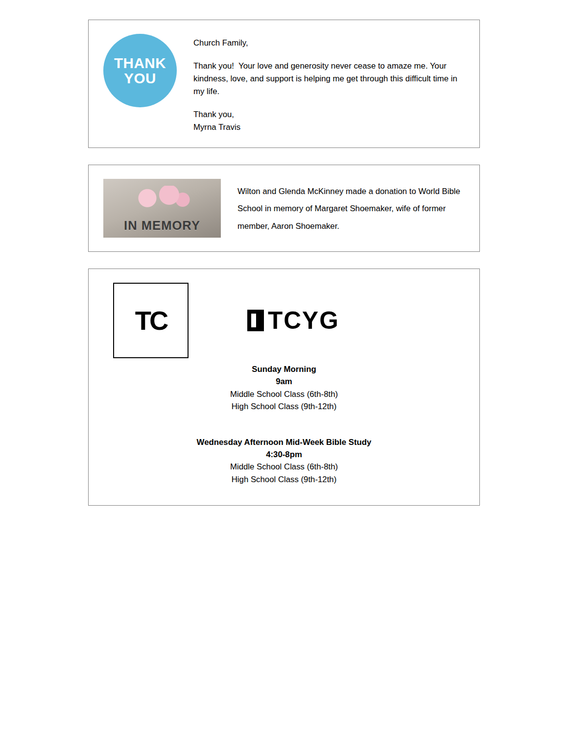THANK YOU
Church Family,
Thank you! Your love and generosity never cease to amaze me. Your kindness, love, and support is helping me get through this difficult time in my life.
Thank you,
Myrna Travis
IN MEMORY
Wilton and Glenda McKinney made a donation to World Bible School in memory of Margaret Shoemaker, wife of former member, Aaron Shoemaker.
TC
TCYG
Sunday Morning 9am Middle School Class (6th-8th)
High School Class (9th-12th)
Wednesday Afternoon Mid-Week Bible Study 4:30-8pm Middle School Class (6th-8th)
High School Class (9th-12th)